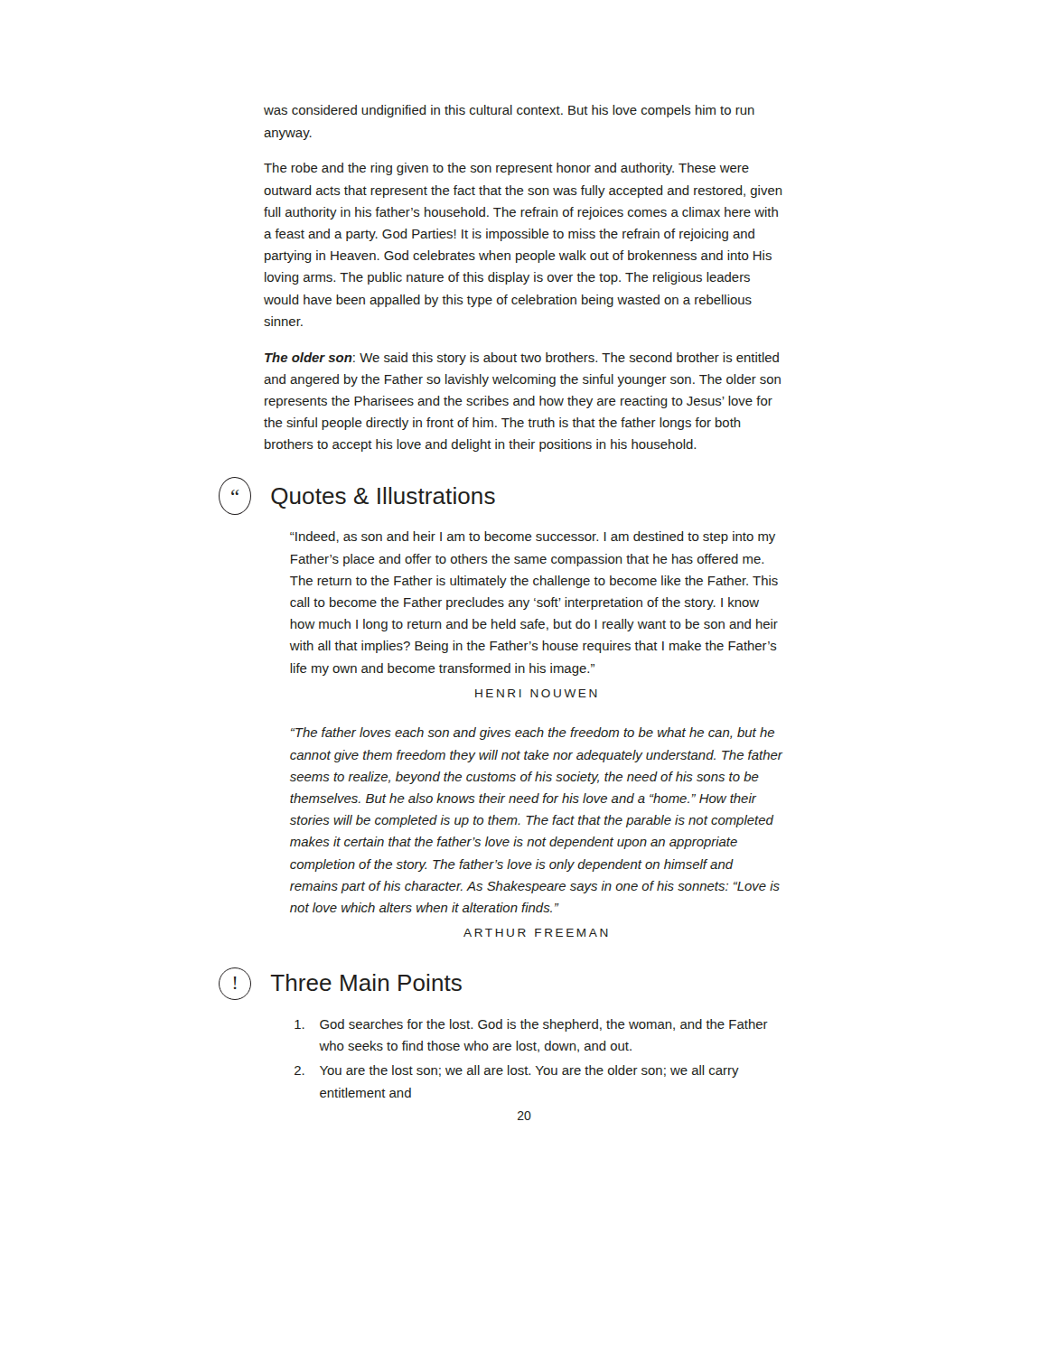was considered undignified in this cultural context. But his love compels him to run anyway.
The robe and the ring given to the son represent honor and authority. These were outward acts that represent the fact that the son was fully accepted and restored, given full authority in his father’s household. The refrain of rejoices comes a climax here with a feast and a party. God Parties! It is impossible to miss the refrain of rejoicing and partying in Heaven. God celebrates when people walk out of brokenness and into His loving arms. The public nature of this display is over the top. The religious leaders would have been appalled by this type of celebration being wasted on a rebellious sinner.
The older son: We said this story is about two brothers. The second brother is entitled and angered by the Father so lavishly welcoming the sinful younger son. The older son represents the Pharisees and the scribes and how they are reacting to Jesus’ love for the sinful people directly in front of him. The truth is that the father longs for both brothers to accept his love and delight in their positions in his household.
“
Quotes & Illustrations
“Indeed, as son and heir I am to become successor. I am destined to step into my Father’s place and offer to others the same compassion that he has offered me. The return to the Father is ultimately the challenge to become like the Father. This call to become the Father precludes any ‘soft’ interpretation of the story. I know how much I long to return and be held safe, but do I really want to be son and heir with all that implies? Being in the Father’s house requires that I make the Father’s life my own and become transformed in his image.”
Henri Nouwen
“The father loves each son and gives each the freedom to be what he can, but he cannot give them freedom they will not take nor adequately understand. The father seems to realize, beyond the customs of his society, the need of his sons to be themselves. But he also knows their need for his love and a “home.” How their stories will be completed is up to them. The fact that the parable is not completed makes it certain that the father’s love is not dependent upon an appropriate completion of the story. The father’s love is only dependent on himself and remains part of his character. As Shakespeare says in one of his sonnets: “Love is not love which alters when it alteration finds.”
Arthur Freeman
!
Three Main Points
God searches for the lost. God is the shepherd, the woman, and the Father who seeks to find those who are lost, down, and out.
You are the lost son; we all are lost. You are the older son; we all carry entitlement and
20